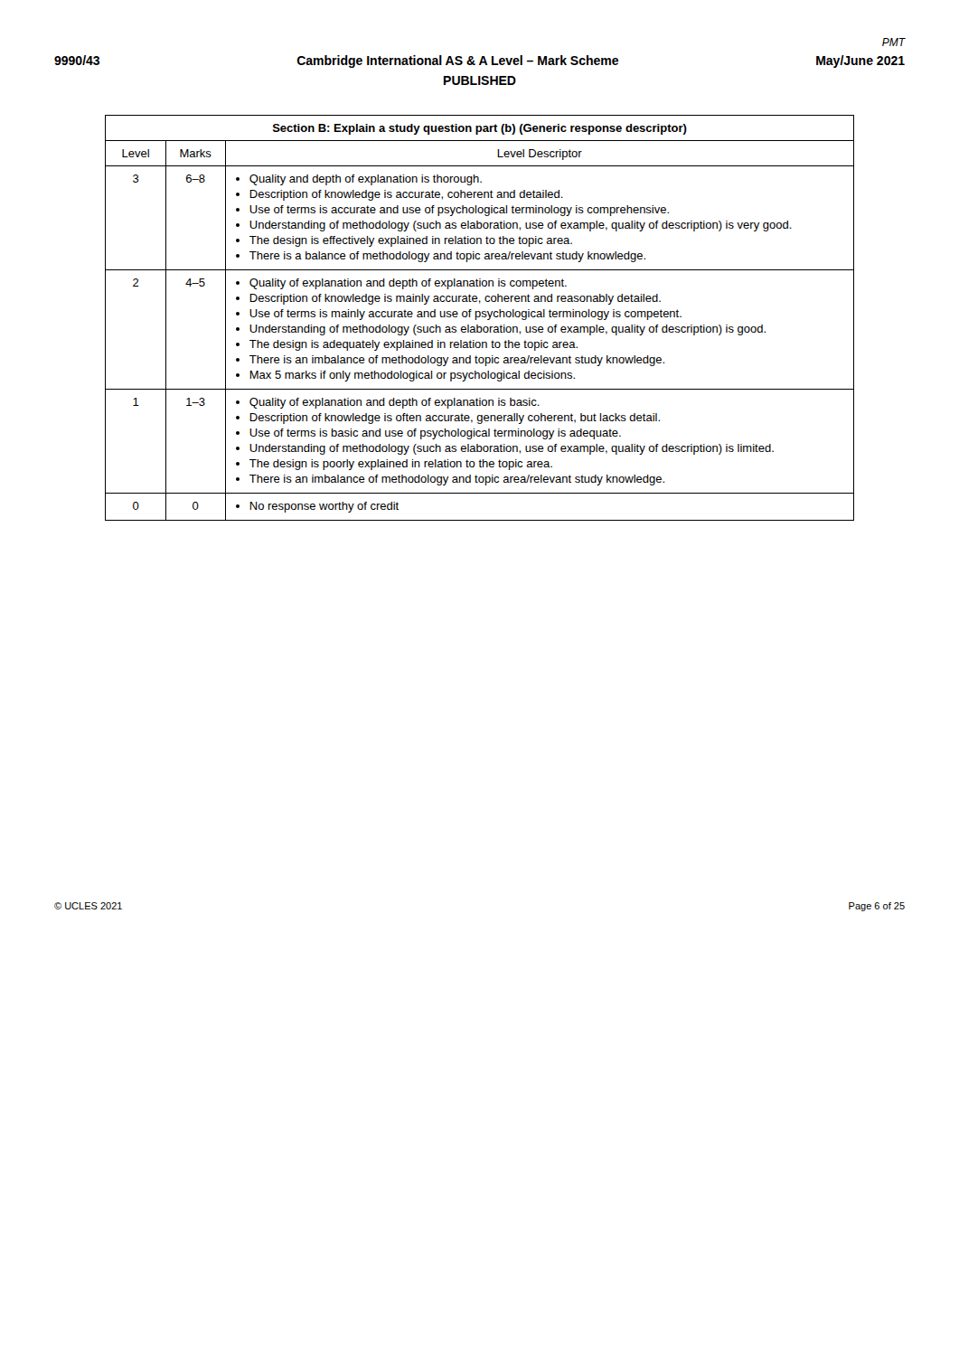PMT
9990/43 Cambridge International AS & A Level – Mark Scheme May/June 2021
PUBLISHED
Section B: Explain a study question part (b) (Generic response descriptor)
| Level | Marks | Level Descriptor |
| --- | --- | --- |
| 3 | 6–8 | Quality and depth of explanation is thorough. Description of knowledge is accurate, coherent and detailed. Use of terms is accurate and use of psychological terminology is comprehensive. Understanding of methodology (such as elaboration, use of example, quality of description) is very good. The design is effectively explained in relation to the topic area. There is a balance of methodology and topic area/relevant study knowledge. |
| 2 | 4–5 | Quality of explanation and depth of explanation is competent. Description of knowledge is mainly accurate, coherent and reasonably detailed. Use of terms is mainly accurate and use of psychological terminology is competent. Understanding of methodology (such as elaboration, use of example, quality of description) is good. The design is adequately explained in relation to the topic area. There is an imbalance of methodology and topic area/relevant study knowledge. Max 5 marks if only methodological or psychological decisions. |
| 1 | 1–3 | Quality of explanation and depth of explanation is basic. Description of knowledge is often accurate, generally coherent, but lacks detail. Use of terms is basic and use of psychological terminology is adequate. Understanding of methodology (such as elaboration, use of example, quality of description) is limited. The design is poorly explained in relation to the topic area. There is an imbalance of methodology and topic area/relevant study knowledge. |
| 0 | 0 | No response worthy of credit |
© UCLES 2021 Page 6 of 25